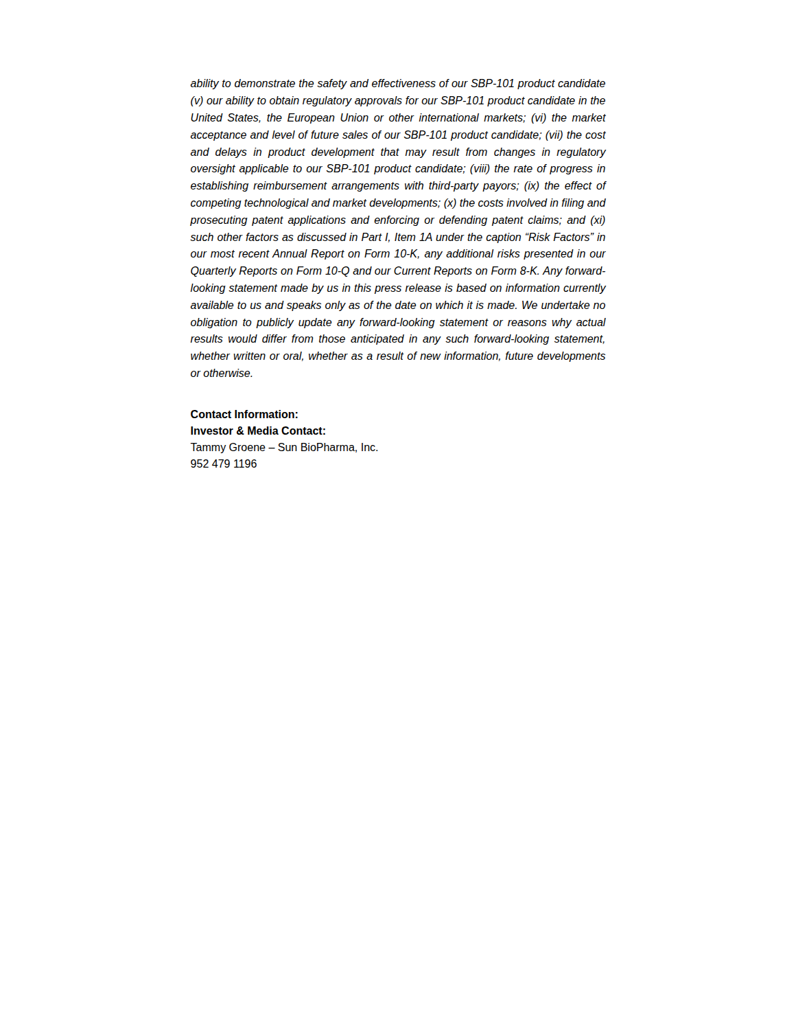ability to demonstrate the safety and effectiveness of our SBP-101 product candidate (v) our ability to obtain regulatory approvals for our SBP-101 product candidate in the United States, the European Union or other international markets; (vi) the market acceptance and level of future sales of our SBP-101 product candidate; (vii) the cost and delays in product development that may result from changes in regulatory oversight applicable to our SBP-101 product candidate; (viii) the rate of progress in establishing reimbursement arrangements with third-party payors; (ix) the effect of competing technological and market developments; (x) the costs involved in filing and prosecuting patent applications and enforcing or defending patent claims; and (xi) such other factors as discussed in Part I, Item 1A under the caption “Risk Factors” in our most recent Annual Report on Form 10-K, any additional risks presented in our Quarterly Reports on Form 10-Q and our Current Reports on Form 8-K. Any forward-looking statement made by us in this press release is based on information currently available to us and speaks only as of the date on which it is made. We undertake no obligation to publicly update any forward-looking statement or reasons why actual results would differ from those anticipated in any such forward-looking statement, whether written or oral, whether as a result of new information, future developments or otherwise.
Contact Information:
Investor & Media Contact:
Tammy Groene – Sun BioPharma, Inc.
952 479 1196